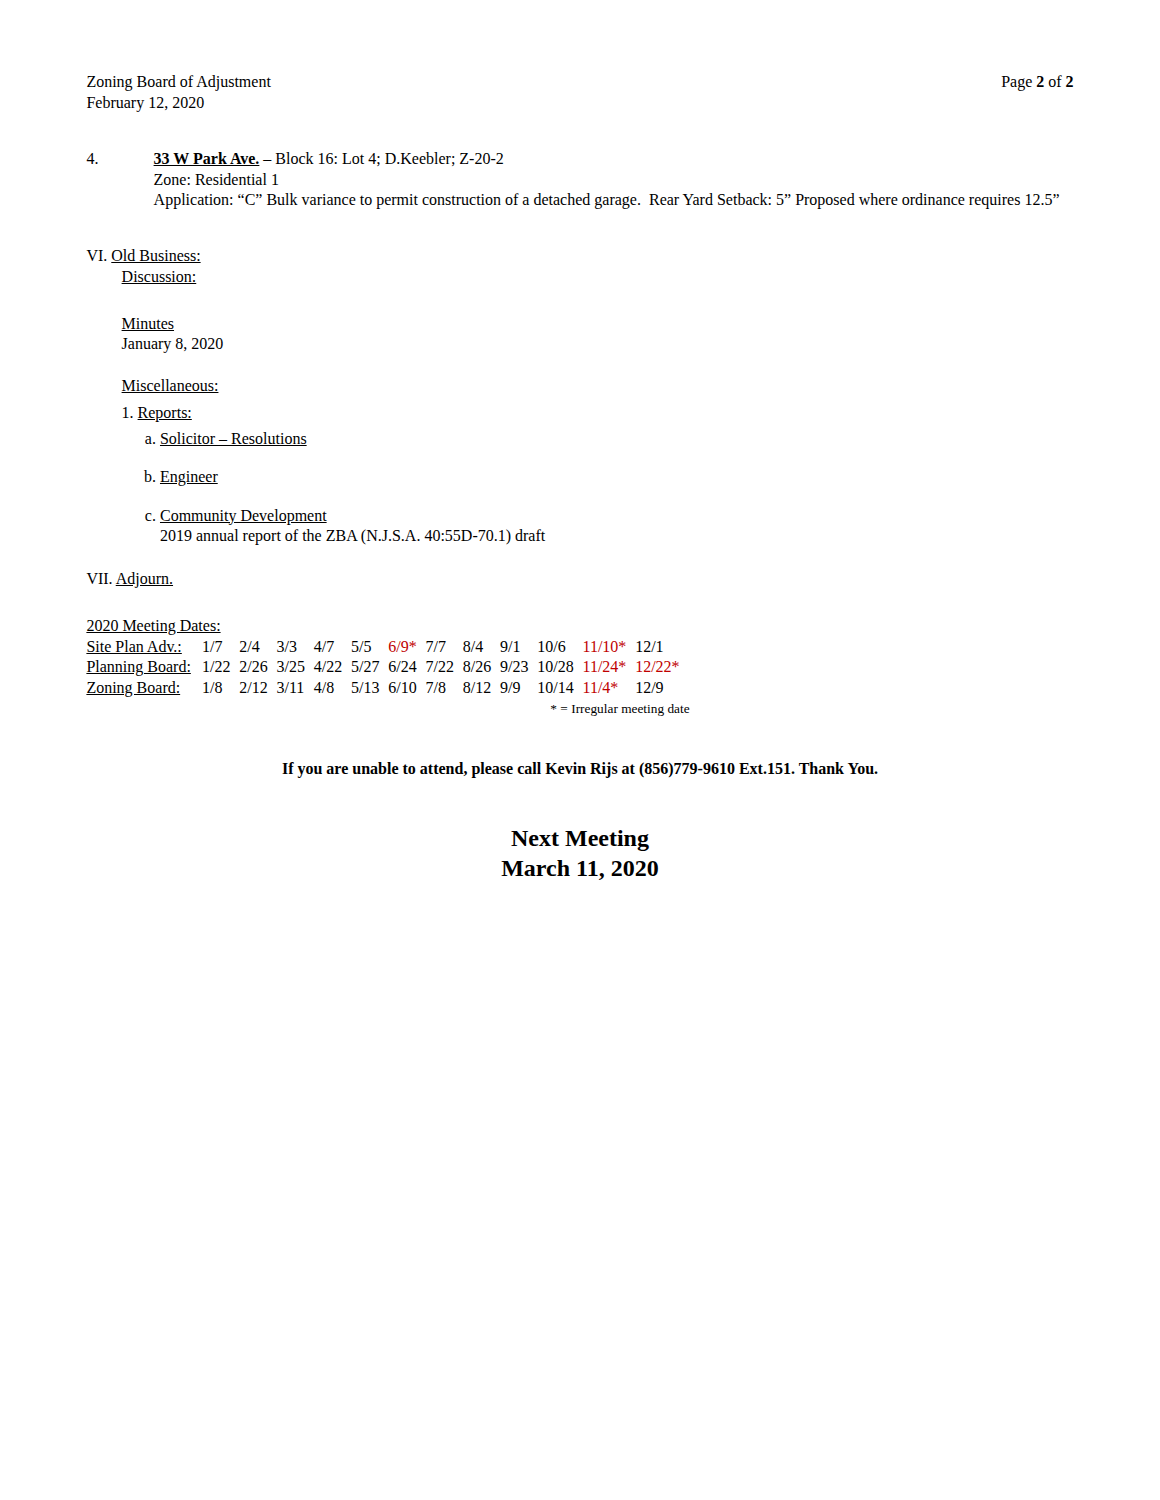Zoning Board of Adjustment
February 12, 2020
Page 2 of 2
4.
33 W Park Ave. – Block 16: Lot 4; D.Keebler; Z-20-2
Zone: Residential 1
Application: “C” Bulk variance to permit construction of a detached garage. Rear Yard Setback: 5” Proposed where ordinance requires 12.5”
VI. Old Business:
Discussion:
Minutes
January 8, 2020
Miscellaneous:
Reports:
Solicitor – Resolutions
Engineer
Community Development
2019 annual report of the ZBA (N.J.S.A. 40:55D-70.1) draft
VII. Adjourn.
2020 Meeting Dates:
| Site Plan Adv.: | 1/7 | 2/4 | 3/3 | 4/7 | 5/5 | 6/9* | 7/7 | 8/4 | 9/1 | 10/6 | 11/10* | 12/1 |
| Planning Board: | 1/22 | 2/26 | 3/25 | 4/22 | 5/27 | 6/24 | 7/22 | 8/26 | 9/23 | 10/28 | 11/24* | 12/22* |
| Zoning Board: | 1/8 | 2/12 | 3/11 | 4/8 | 5/13 | 6/10 | 7/8 | 8/12 | 9/9 | 10/14 | 11/4* | 12/9 |
* = Irregular meeting date
If you are unable to attend, please call Kevin Rijs at (856)779-9610 Ext.151. Thank You.
Next Meeting
March 11, 2020